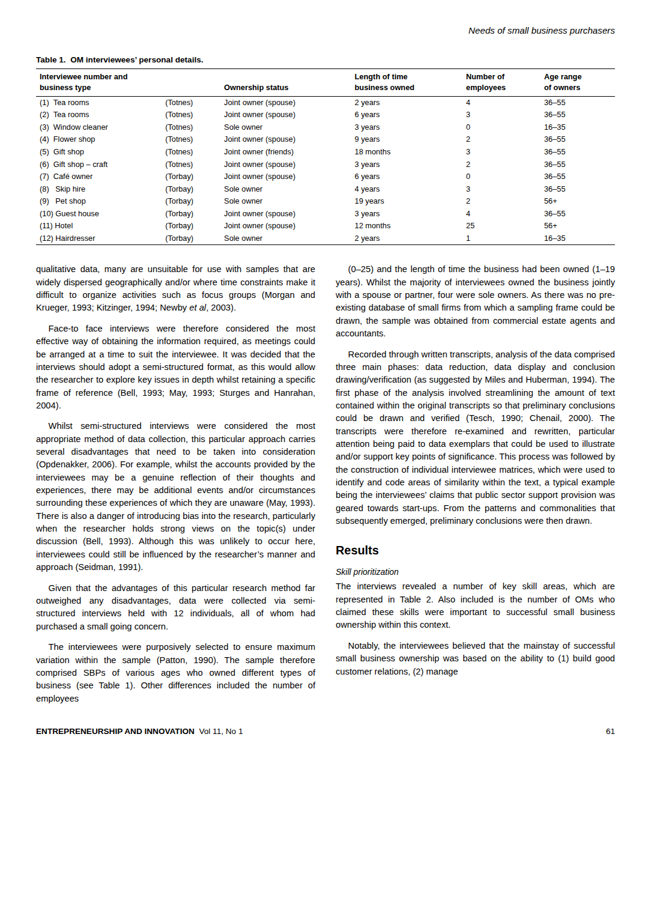Needs of small business purchasers
Table 1. OM interviewees’ personal details.
| Interviewee number and business type | Ownership status | Length of time business owned | Number of employees | Age range of owners |
| --- | --- | --- | --- | --- |
| (1) Tea rooms | (Totnes) | Joint owner (spouse) | 2 years | 4 | 36–55 |
| (2) Tea rooms | (Totnes) | Joint owner (spouse) | 6 years | 3 | 36–55 |
| (3) Window cleaner | (Totnes) | Sole owner | 3 years | 0 | 16–35 |
| (4) Flower shop | (Totnes) | Joint owner (spouse) | 9 years | 2 | 36–55 |
| (5) Gift shop | (Totnes) | Joint owner (friends) | 18 months | 3 | 36–55 |
| (6) Gift shop – craft | (Totnes) | Joint owner (spouse) | 3 years | 2 | 36–55 |
| (7) Café owner | (Torbay) | Joint owner (spouse) | 6 years | 0 | 36–55 |
| (8) Skip hire | (Torbay) | Sole owner | 4 years | 3 | 36–55 |
| (9) Pet shop | (Torbay) | Sole owner | 19 years | 2 | 56+ |
| (10) Guest house | (Torbay) | Joint owner (spouse) | 3 years | 4 | 36–55 |
| (11) Hotel | (Torbay) | Joint owner (spouse) | 12 months | 25 | 56+ |
| (12) Hairdresser | (Torbay) | Sole owner | 2 years | 1 | 16–35 |
qualitative data, many are unsuitable for use with samples that are widely dispersed geographically and/or where time constraints make it difficult to organize activities such as focus groups (Morgan and Krueger, 1993; Kitzinger, 1994; Newby et al, 2003).
Face-to face interviews were therefore considered the most effective way of obtaining the information required, as meetings could be arranged at a time to suit the interviewee. It was decided that the interviews should adopt a semi-structured format, as this would allow the researcher to explore key issues in depth whilst retaining a specific frame of reference (Bell, 1993; May, 1993; Sturges and Hanrahan, 2004).
Whilst semi-structured interviews were considered the most appropriate method of data collection, this particular approach carries several disadvantages that need to be taken into consideration (Opdenakker, 2006). For example, whilst the accounts provided by the interviewees may be a genuine reflection of their thoughts and experiences, there may be additional events and/or circumstances surrounding these experiences of which they are unaware (May, 1993). There is also a danger of introducing bias into the research, particularly when the researcher holds strong views on the topic(s) under discussion (Bell, 1993). Although this was unlikely to occur here, interviewees could still be influenced by the researcher’s manner and approach (Seidman, 1991).
Given that the advantages of this particular research method far outweighed any disadvantages, data were collected via semi-structured interviews held with 12 individuals, all of whom had purchased a small going concern.
The interviewees were purposively selected to ensure maximum variation within the sample (Patton, 1990). The sample therefore comprised SBPs of various ages who owned different types of business (see Table 1). Other differences included the number of employees
(0–25) and the length of time the business had been owned (1–19 years). Whilst the majority of interviewees owned the business jointly with a spouse or partner, four were sole owners. As there was no pre-existing database of small firms from which a sampling frame could be drawn, the sample was obtained from commercial estate agents and accountants.
Recorded through written transcripts, analysis of the data comprised three main phases: data reduction, data display and conclusion drawing/verification (as suggested by Miles and Huberman, 1994). The first phase of the analysis involved streamlining the amount of text contained within the original transcripts so that preliminary conclusions could be drawn and verified (Tesch, 1990; Chenail, 2000). The transcripts were therefore re-examined and rewritten, particular attention being paid to data exemplars that could be used to illustrate and/or support key points of significance. This process was followed by the construction of individual interviewee matrices, which were used to identify and code areas of similarity within the text, a typical example being the interviewees’ claims that public sector support provision was geared towards start-ups. From the patterns and commonalities that subsequently emerged, preliminary conclusions were then drawn.
Results
Skill prioritization
The interviews revealed a number of key skill areas, which are represented in Table 2. Also included is the number of OMs who claimed these skills were important to successful small business ownership within this context.
Notably, the interviewees believed that the mainstay of successful small business ownership was based on the ability to (1) build good customer relations, (2) manage
ENTREPRENEURSHIP AND INNOVATION Vol 11, No 1
61